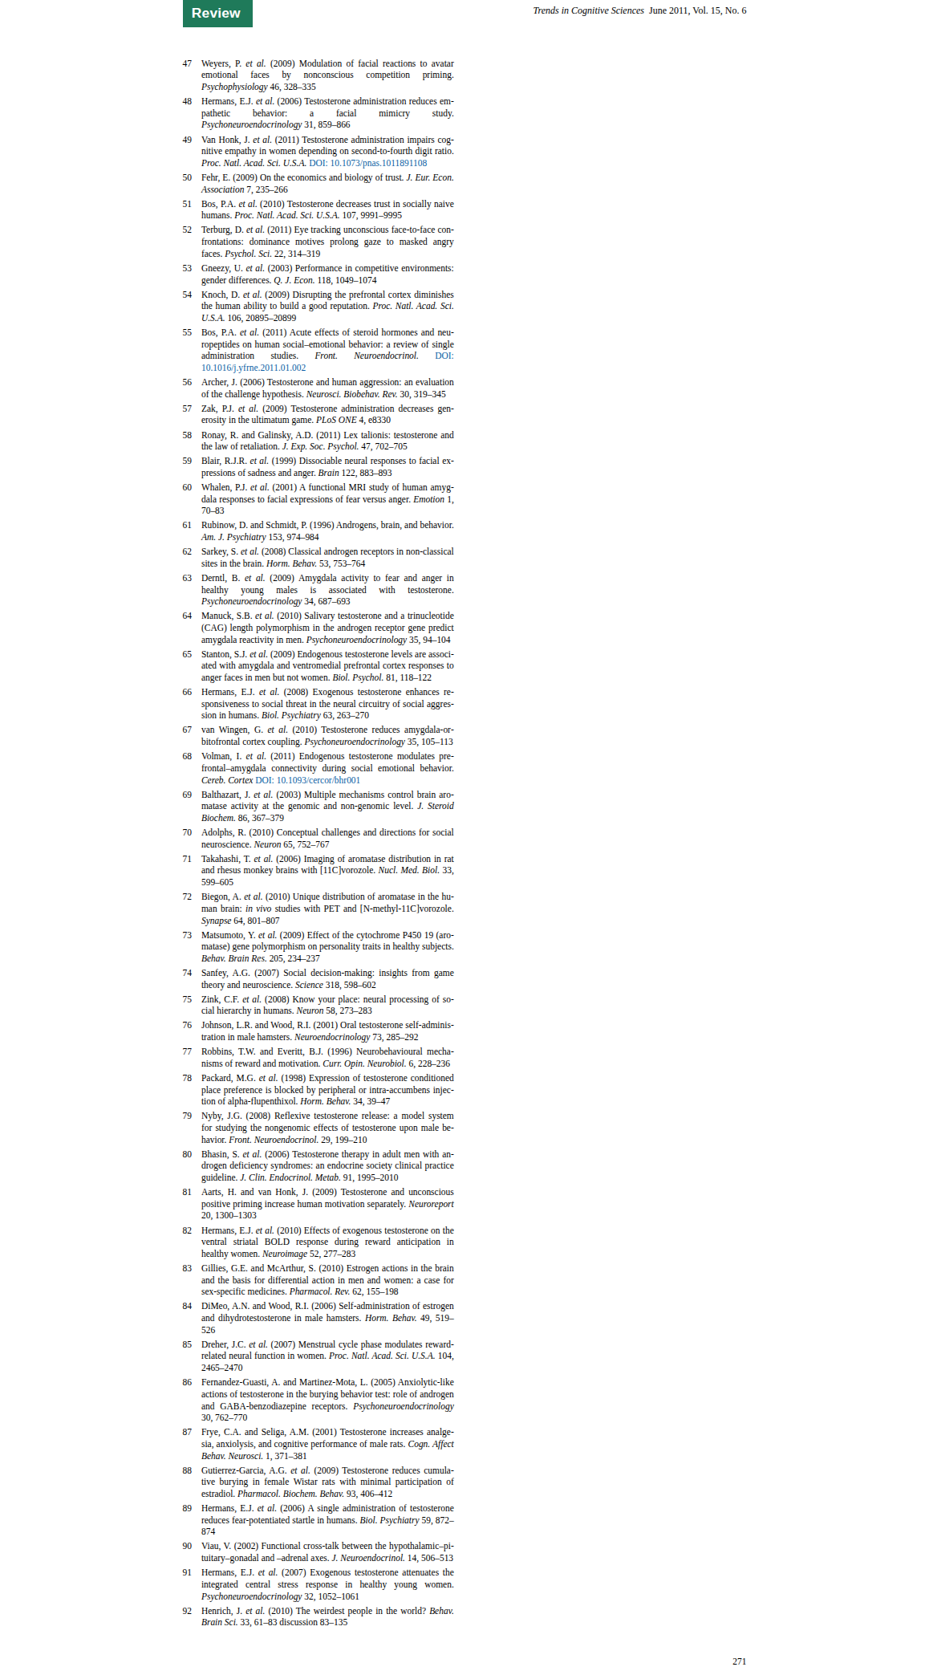Review
Trends in Cognitive Sciences June 2011, Vol. 15, No. 6
47 Weyers, P. et al. (2009) Modulation of facial reactions to avatar emotional faces by nonconscious competition priming. Psychophysiology 46, 328–335
48 Hermans, E.J. et al. (2006) Testosterone administration reduces empathetic behavior: a facial mimicry study. Psychoneuroendocrinology 31, 859–866
49 Van Honk, J. et al. (2011) Testosterone administration impairs cognitive empathy in women depending on second-to-fourth digit ratio. Proc. Natl. Acad. Sci. U.S.A. DOI: 10.1073/pnas.1011891108
50 Fehr, E. (2009) On the economics and biology of trust. J. Eur. Econ. Association 7, 235–266
51 Bos, P.A. et al. (2010) Testosterone decreases trust in socially naive humans. Proc. Natl. Acad. Sci. U.S.A. 107, 9991–9995
52 Terburg, D. et al. (2011) Eye tracking unconscious face-to-face confrontations: dominance motives prolong gaze to masked angry faces. Psychol. Sci. 22, 314–319
53 Gneezy, U. et al. (2003) Performance in competitive environments: gender differences. Q. J. Econ. 118, 1049–1074
54 Knoch, D. et al. (2009) Disrupting the prefrontal cortex diminishes the human ability to build a good reputation. Proc. Natl. Acad. Sci. U.S.A. 106, 20895–20899
55 Bos, P.A. et al. (2011) Acute effects of steroid hormones and neuropeptides on human social–emotional behavior: a review of single administration studies. Front. Neuroendocrinol. DOI: 10.1016/j.yfrne.2011.01.002
56 Archer, J. (2006) Testosterone and human aggression: an evaluation of the challenge hypothesis. Neurosci. Biobehav. Rev. 30, 319–345
57 Zak, P.J. et al. (2009) Testosterone administration decreases generosity in the ultimatum game. PLoS ONE 4, e8330
58 Ronay, R. and Galinsky, A.D. (2011) Lex talionis: testosterone and the law of retaliation. J. Exp. Soc. Psychol. 47, 702–705
59 Blair, R.J.R. et al. (1999) Dissociable neural responses to facial expressions of sadness and anger. Brain 122, 883–893
60 Whalen, P.J. et al. (2001) A functional MRI study of human amygdala responses to facial expressions of fear versus anger. Emotion 1, 70–83
61 Rubinow, D. and Schmidt, P. (1996) Androgens, brain, and behavior. Am. J. Psychiatry 153, 974–984
62 Sarkey, S. et al. (2008) Classical androgen receptors in non-classical sites in the brain. Horm. Behav. 53, 753–764
63 Derntl, B. et al. (2009) Amygdala activity to fear and anger in healthy young males is associated with testosterone. Psychoneuroendocrinology 34, 687–693
64 Manuck, S.B. et al. (2010) Salivary testosterone and a trinucleotide (CAG) length polymorphism in the androgen receptor gene predict amygdala reactivity in men. Psychoneuroendocrinology 35, 94–104
65 Stanton, S.J. et al. (2009) Endogenous testosterone levels are associated with amygdala and ventromedial prefrontal cortex responses to anger faces in men but not women. Biol. Psychol. 81, 118–122
66 Hermans, E.J. et al. (2008) Exogenous testosterone enhances responsiveness to social threat in the neural circuitry of social aggression in humans. Biol. Psychiatry 63, 263–270
67van Wingen, G. et al. (2010) Testosterone reduces amygdala-orbitofrontal cortex coupling. Psychoneuroendocrinology 35, 105–113
68 Volman, I. et al. (2011) Endogenous testosterone modulates prefrontal–amygdala connectivity during social emotional behavior. Cereb. Cortex DOI: 10.1093/cercor/bhr001
69 Balthazart, J. et al. (2003) Multiple mechanisms control brain aromatase activity at the genomic and non-genomic level. J. Steroid Biochem. 86, 367–379
70 Adolphs, R. (2010) Conceptual challenges and directions for social neuroscience. Neuron 65, 752–767
71 Takahashi, T. et al. (2006) Imaging of aromatase distribution in rat and rhesus monkey brains with [11C]vorozole. Nucl. Med. Biol. 33, 599–605
72 Biegon, A. et al. (2010) Unique distribution of aromatase in the human brain: in vivo studies with PET and [N-methyl-11C]vorozole. Synapse 64, 801–807
73 Matsumoto, Y. et al. (2009) Effect of the cytochrome P450 19 (aromatase) gene polymorphism on personality traits in healthy subjects. Behav. Brain Res. 205, 234–237
74 Sanfey, A.G. (2007) Social decision-making: insights from game theory and neuroscience. Science 318, 598–602
75 Zink, C.F. et al. (2008) Know your place: neural processing of social hierarchy in humans. Neuron 58, 273–283
76 Johnson, L.R. and Wood, R.I. (2001) Oral testosterone self-administration in male hamsters. Neuroendocrinology 73, 285–292
77 Robbins, T.W. and Everitt, B.J. (1996) Neurobehavioural mechanisms of reward and motivation. Curr. Opin. Neurobiol. 6, 228–236
78 Packard, M.G. et al. (1998) Expression of testosterone conditioned place preference is blocked by peripheral or intra-accumbens injection of alpha-flupenthixol. Horm. Behav. 34, 39–47
79 Nyby, J.G. (2008) Reflexive testosterone release: a model system for studying the nongenomic effects of testosterone upon male behavior. Front. Neuroendocrinol. 29, 199–210
80 Bhasin, S. et al. (2006) Testosterone therapy in adult men with androgen deficiency syndromes: an endocrine society clinical practice guideline. J. Clin. Endocrinol. Metab. 91, 1995–2010
81 Aarts, H. and van Honk, J. (2009) Testosterone and unconscious positive priming increase human motivation separately. Neuroreport 20, 1300–1303
82 Hermans, E.J. et al. (2010) Effects of exogenous testosterone on the ventral striatal BOLD response during reward anticipation in healthy women. Neuroimage 52, 277–283
83 Gillies, G.E. and McArthur, S. (2010) Estrogen actions in the brain and the basis for differential action in men and women: a case for sex-specific medicines. Pharmacol. Rev. 62, 155–198
84 DiMeo, A.N. and Wood, R.I. (2006) Self-administration of estrogen and dihydrotestosterone in male hamsters. Horm. Behav. 49, 519–526
85 Dreher, J.C. et al. (2007) Menstrual cycle phase modulates reward-related neural function in women. Proc. Natl. Acad. Sci. U.S.A. 104, 2465–2470
86 Fernandez-Guasti, A. and Martinez-Mota, L. (2005) Anxiolytic-like actions of testosterone in the burying behavior test: role of androgen and GABA-benzodiazepine receptors. Psychoneuroendocrinology 30, 762–770
87 Frye, C.A. and Seliga, A.M. (2001) Testosterone increases analgesia, anxiolysis, and cognitive performance of male rats. Cogn. Affect Behav. Neurosci. 1, 371–381
88 Gutierrez-Garcia, A.G. et al. (2009) Testosterone reduces cumulative burying in female Wistar rats with minimal participation of estradiol. Pharmacol. Biochem. Behav. 93, 406–412
89 Hermans, E.J. et al. (2006) A single administration of testosterone reduces fear-potentiated startle in humans. Biol. Psychiatry 59, 872–874
90 Viau, V. (2002) Functional cross-talk between the hypothalamic–pituitary–gonadal and –adrenal axes. J. Neuroendocrinol. 14, 506–513
91 Hermans, E.J. et al. (2007) Exogenous testosterone attenuates the integrated central stress response in healthy young women. Psychoneuroendocrinology 32, 1052–1061
92 Henrich, J. et al. (2010) The weirdest people in the world? Behav. Brain Sci. 33, 61–83 discussion 83–135
271